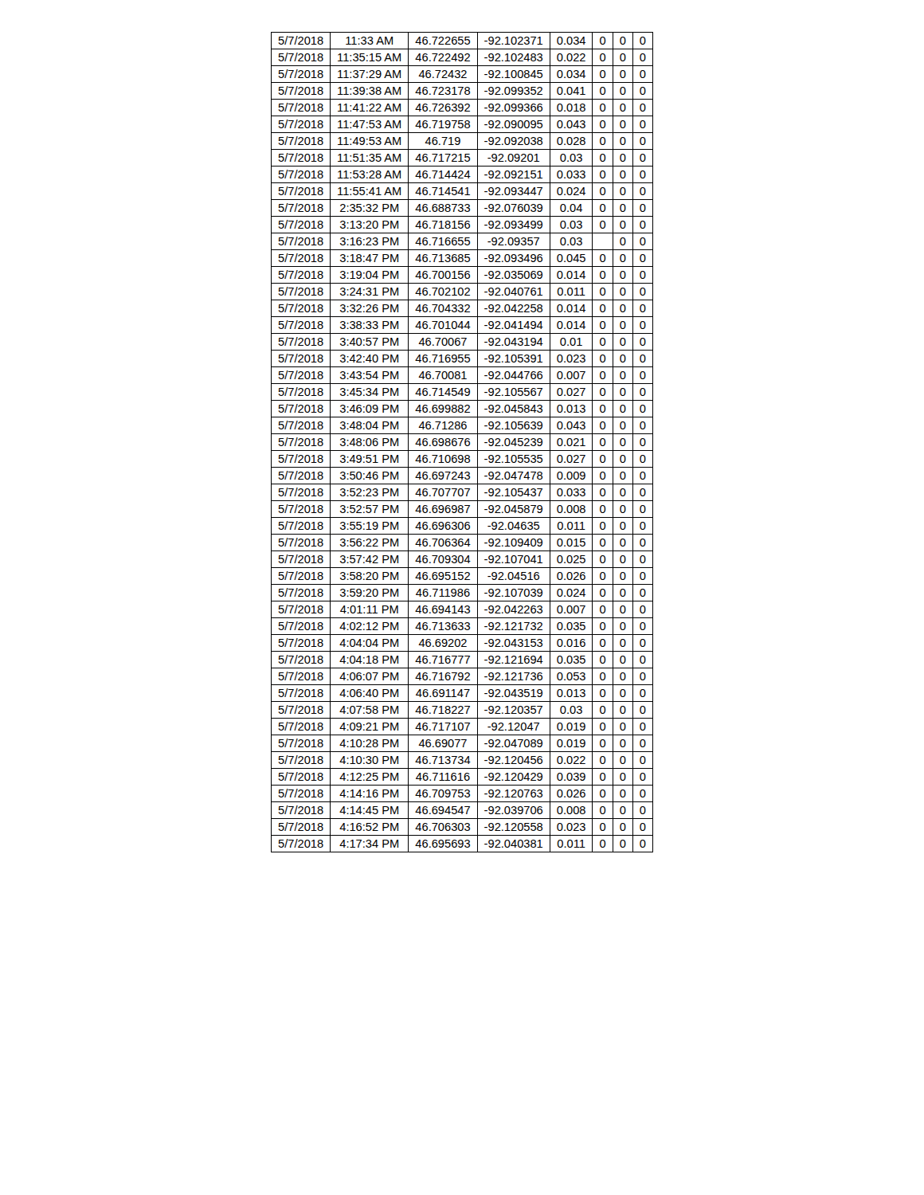| 5/7/2018 | 11:33 AM | 46.722655 | -92.102371 | 0.034 | 0 | 0 | 0 |
| 5/7/2018 | 11:35:15 AM | 46.722492 | -92.102483 | 0.022 | 0 | 0 | 0 |
| 5/7/2018 | 11:37:29 AM | 46.72432 | -92.100845 | 0.034 | 0 | 0 | 0 |
| 5/7/2018 | 11:39:38 AM | 46.723178 | -92.099352 | 0.041 | 0 | 0 | 0 |
| 5/7/2018 | 11:41:22 AM | 46.726392 | -92.099366 | 0.018 | 0 | 0 | 0 |
| 5/7/2018 | 11:47:53 AM | 46.719758 | -92.090095 | 0.043 | 0 | 0 | 0 |
| 5/7/2018 | 11:49:53 AM | 46.719 | -92.092038 | 0.028 | 0 | 0 | 0 |
| 5/7/2018 | 11:51:35 AM | 46.717215 | -92.09201 | 0.03 | 0 | 0 | 0 |
| 5/7/2018 | 11:53:28 AM | 46.714424 | -92.092151 | 0.033 | 0 | 0 | 0 |
| 5/7/2018 | 11:55:41 AM | 46.714541 | -92.093447 | 0.024 | 0 | 0 | 0 |
| 5/7/2018 | 2:35:32 PM | 46.688733 | -92.076039 | 0.04 | 0 | 0 | 0 |
| 5/7/2018 | 3:13:20 PM | 46.718156 | -92.093499 | 0.03 | 0 | 0 | 0 |
| 5/7/2018 | 3:16:23 PM | 46.716655 | -92.09357 | 0.03 | | 0 | 0 |
| 5/7/2018 | 3:18:47 PM | 46.713685 | -92.093496 | 0.045 | 0 | 0 | 0 |
| 5/7/2018 | 3:19:04 PM | 46.700156 | -92.035069 | 0.014 | 0 | 0 | 0 |
| 5/7/2018 | 3:24:31 PM | 46.702102 | -92.040761 | 0.011 | 0 | 0 | 0 |
| 5/7/2018 | 3:32:26 PM | 46.704332 | -92.042258 | 0.014 | 0 | 0 | 0 |
| 5/7/2018 | 3:38:33 PM | 46.701044 | -92.041494 | 0.014 | 0 | 0 | 0 |
| 5/7/2018 | 3:40:57 PM | 46.70067 | -92.043194 | 0.01 | 0 | 0 | 0 |
| 5/7/2018 | 3:42:40 PM | 46.716955 | -92.105391 | 0.023 | 0 | 0 | 0 |
| 5/7/2018 | 3:43:54 PM | 46.70081 | -92.044766 | 0.007 | 0 | 0 | 0 |
| 5/7/2018 | 3:45:34 PM | 46.714549 | -92.105567 | 0.027 | 0 | 0 | 0 |
| 5/7/2018 | 3:46:09 PM | 46.699882 | -92.045843 | 0.013 | 0 | 0 | 0 |
| 5/7/2018 | 3:48:04 PM | 46.71286 | -92.105639 | 0.043 | 0 | 0 | 0 |
| 5/7/2018 | 3:48:06 PM | 46.698676 | -92.045239 | 0.021 | 0 | 0 | 0 |
| 5/7/2018 | 3:49:51 PM | 46.710698 | -92.105535 | 0.027 | 0 | 0 | 0 |
| 5/7/2018 | 3:50:46 PM | 46.697243 | -92.047478 | 0.009 | 0 | 0 | 0 |
| 5/7/2018 | 3:52:23 PM | 46.707707 | -92.105437 | 0.033 | 0 | 0 | 0 |
| 5/7/2018 | 3:52:57 PM | 46.696987 | -92.045879 | 0.008 | 0 | 0 | 0 |
| 5/7/2018 | 3:55:19 PM | 46.696306 | -92.04635 | 0.011 | 0 | 0 | 0 |
| 5/7/2018 | 3:56:22 PM | 46.706364 | -92.109409 | 0.015 | 0 | 0 | 0 |
| 5/7/2018 | 3:57:42 PM | 46.709304 | -92.107041 | 0.025 | 0 | 0 | 0 |
| 5/7/2018 | 3:58:20 PM | 46.695152 | -92.04516 | 0.026 | 0 | 0 | 0 |
| 5/7/2018 | 3:59:20 PM | 46.711986 | -92.107039 | 0.024 | 0 | 0 | 0 |
| 5/7/2018 | 4:01:11 PM | 46.694143 | -92.042263 | 0.007 | 0 | 0 | 0 |
| 5/7/2018 | 4:02:12 PM | 46.713633 | -92.121732 | 0.035 | 0 | 0 | 0 |
| 5/7/2018 | 4:04:04 PM | 46.69202 | -92.043153 | 0.016 | 0 | 0 | 0 |
| 5/7/2018 | 4:04:18 PM | 46.716777 | -92.121694 | 0.035 | 0 | 0 | 0 |
| 5/7/2018 | 4:06:07 PM | 46.716792 | -92.121736 | 0.053 | 0 | 0 | 0 |
| 5/7/2018 | 4:06:40 PM | 46.691147 | -92.043519 | 0.013 | 0 | 0 | 0 |
| 5/7/2018 | 4:07:58 PM | 46.718227 | -92.120357 | 0.03 | 0 | 0 | 0 |
| 5/7/2018 | 4:09:21 PM | 46.717107 | -92.12047 | 0.019 | 0 | 0 | 0 |
| 5/7/2018 | 4:10:28 PM | 46.69077 | -92.047089 | 0.019 | 0 | 0 | 0 |
| 5/7/2018 | 4:10:30 PM | 46.713734 | -92.120456 | 0.022 | 0 | 0 | 0 |
| 5/7/2018 | 4:12:25 PM | 46.711616 | -92.120429 | 0.039 | 0 | 0 | 0 |
| 5/7/2018 | 4:14:16 PM | 46.709753 | -92.120763 | 0.026 | 0 | 0 | 0 |
| 5/7/2018 | 4:14:45 PM | 46.694547 | -92.039706 | 0.008 | 0 | 0 | 0 |
| 5/7/2018 | 4:16:52 PM | 46.706303 | -92.120558 | 0.023 | 0 | 0 | 0 |
| 5/7/2018 | 4:17:34 PM | 46.695693 | -92.040381 | 0.011 | 0 | 0 | 0 |